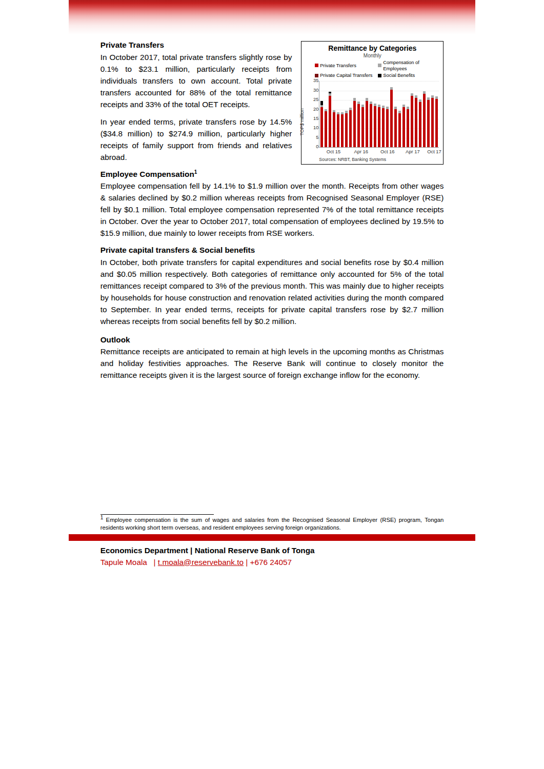Remittance by Categories
Monthly
Private Transfers
Compensation of Employees
Private Capital Transfers
Social Benefits
TOP$ million
35
30
25
20
15
10
5
0
Oct 15 Apr 16 Oct 16 Apr 17 Oct 17
Sources: NRBT, Banking Systems
Private Transfers
In October 2017, total private transfers slightly rose by 0.1% to $23.1 million, particularly receipts from individuals transfers to own account. Total private transfers accounted for 88% of the total remittance receipts and 33% of the total OET receipts.
In year ended terms, private transfers rose by 14.5% ($34.8 million) to $274.9 million, particularly higher receipts of family support from friends and relatives abroad.
Employee Compensation1
Employee compensation fell by 14.1% to $1.9 million over the month. Receipts from other wages & salaries declined by $0.2 million whereas receipts from Recognised Seasonal Employer (RSE) fell by $0.1 million. Total employee compensation represented 7% of the total remittance receipts in October. Over the year to October 2017, total compensation of employees declined by 19.5% to $15.9 million, due mainly to lower receipts from RSE workers.
Private capital transfers & Social benefits
In October, both private transfers for capital expenditures and social benefits rose by $0.4 million and $0.05 million respectively. Both categories of remittance only accounted for 5% of the total remittances receipt compared to 3% of the previous month. This was mainly due to higher receipts by households for house construction and renovation related activities during the month compared to September. In year ended terms, receipts for private capital transfers rose by $2.7 million whereas receipts from social benefits fell by $0.2 million.
Outlook
Remittance receipts are anticipated to remain at high levels in the upcoming months as Christmas and holiday festivities approaches. The Reserve Bank will continue to closely monitor the remittance receipts given it is the largest source of foreign exchange inflow for the economy.
1 Employee compensation is the sum of wages and salaries from the Recognised Seasonal Employer (RSE) program, Tongan residents working short term overseas, and resident employees serving foreign organizations.
Economics Department | National Reserve Bank of Tonga
Tapule Moala | t.moala@reservebank.to | +676 24057